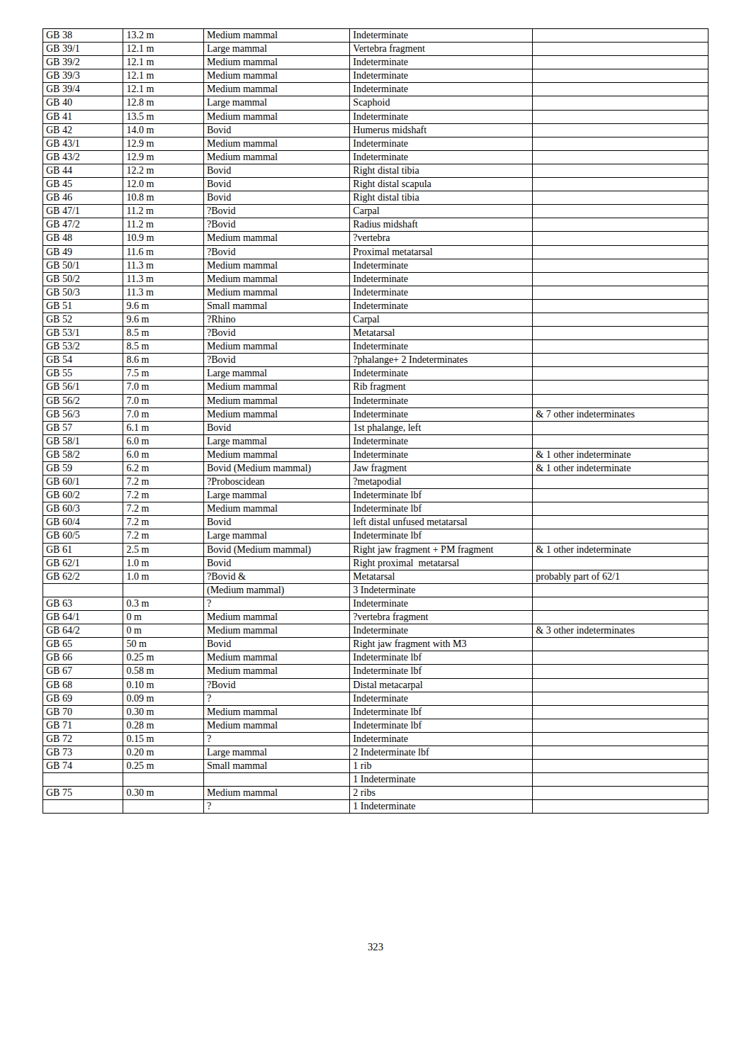| GB 38 | 13.2 m | Medium mammal | Indeterminate | |
| GB 39/1 | 12.1 m | Large mammal | Vertebra fragment | |
| GB 39/2 | 12.1 m | Medium mammal | Indeterminate | |
| GB 39/3 | 12.1 m | Medium mammal | Indeterminate | |
| GB 39/4 | 12.1 m | Medium mammal | Indeterminate | |
| GB 40 | 12.8 m | Large mammal | Scaphoid | |
| GB 41 | 13.5 m | Medium mammal | Indeterminate | |
| GB 42 | 14.0 m | Bovid | Humerus midshaft | |
| GB 43/1 | 12.9 m | Medium mammal | Indeterminate | |
| GB 43/2 | 12.9 m | Medium mammal | Indeterminate | |
| GB 44 | 12.2 m | Bovid | Right distal tibia | |
| GB 45 | 12.0 m | Bovid | Right distal scapula | |
| GB 46 | 10.8 m | Bovid | Right distal tibia | |
| GB 47/1 | 11.2 m | ?Bovid | Carpal | |
| GB 47/2 | 11.2 m | ?Bovid | Radius midshaft | |
| GB 48 | 10.9 m | Medium mammal | ?vertebra | |
| GB 49 | 11.6 m | ?Bovid | Proximal metatarsal | |
| GB 50/1 | 11.3 m | Medium mammal | Indeterminate | |
| GB 50/2 | 11.3 m | Medium mammal | Indeterminate | |
| GB 50/3 | 11.3 m | Medium mammal | Indeterminate | |
| GB 51 | 9.6 m | Small mammal | Indeterminate | |
| GB 52 | 9.6 m | ?Rhino | Carpal | |
| GB 53/1 | 8.5 m | ?Bovid | Metatarsal | |
| GB 53/2 | 8.5 m | Medium mammal | Indeterminate | |
| GB 54 | 8.6 m | ?Bovid | ?phalange+ 2 Indeterminates | |
| GB 55 | 7.5 m | Large mammal | Indeterminate | |
| GB 56/1 | 7.0 m | Medium mammal | Rib fragment | |
| GB 56/2 | 7.0 m | Medium mammal | Indeterminate | |
| GB 56/3 | 7.0 m | Medium mammal | Indeterminate | & 7 other indeterminates |
| GB 57 | 6.1 m | Bovid | 1st phalange, left | |
| GB 58/1 | 6.0 m | Large mammal | Indeterminate | |
| GB 58/2 | 6.0 m | Medium mammal | Indeterminate | & 1 other indeterminate |
| GB 59 | 6.2 m | Bovid (Medium mammal) | Jaw fragment | & 1 other indeterminate |
| GB 60/1 | 7.2 m | ?Proboscidean | ?metapodial | |
| GB 60/2 | 7.2 m | Large mammal | Indeterminate lbf | |
| GB 60/3 | 7.2 m | Medium mammal | Indeterminate lbf | |
| GB 60/4 | 7.2 m | Bovid | left distal unfused metatarsal | |
| GB 60/5 | 7.2 m | Large mammal | Indeterminate lbf | |
| GB 61 | 2.5 m | Bovid (Medium mammal) | Right jaw fragment + PM fragment | & 1 other indeterminate |
| GB 62/1 | 1.0 m | Bovid | Right proximal metatarsal | |
| GB 62/2 | 1.0 m | ?Bovid & | Metatarsal | probably part of 62/1 |
| | | (Medium mammal) | 3 Indeterminate | |
| GB 63 | 0.3 m | ? | Indeterminate | |
| GB 64/1 | 0 m | Medium mammal | ?vertebra fragment | |
| GB 64/2 | 0 m | Medium mammal | Indeterminate | & 3 other indeterminates |
| GB 65 | 50 m | Bovid | Right jaw fragment with M3 | |
| GB 66 | 0.25 m | Medium mammal | Indeterminate lbf | |
| GB 67 | 0.58 m | Medium mammal | Indeterminate lbf | |
| GB 68 | 0.10 m | ?Bovid | Distal metacarpal | |
| GB 69 | 0.09 m | ? | Indeterminate | |
| GB 70 | 0.30 m | Medium mammal | Indeterminate lbf | |
| GB 71 | 0.28 m | Medium mammal | Indeterminate lbf | |
| GB 72 | 0.15 m | ? | Indeterminate | |
| GB 73 | 0.20 m | Large mammal | 2 Indeterminate lbf | |
| GB 74 | 0.25 m | Small mammal | 1 rib | |
| | | | 1 Indeterminate | |
| GB 75 | 0.30 m | Medium mammal | 2 ribs | |
| | | ? | 1 Indeterminate | |
323